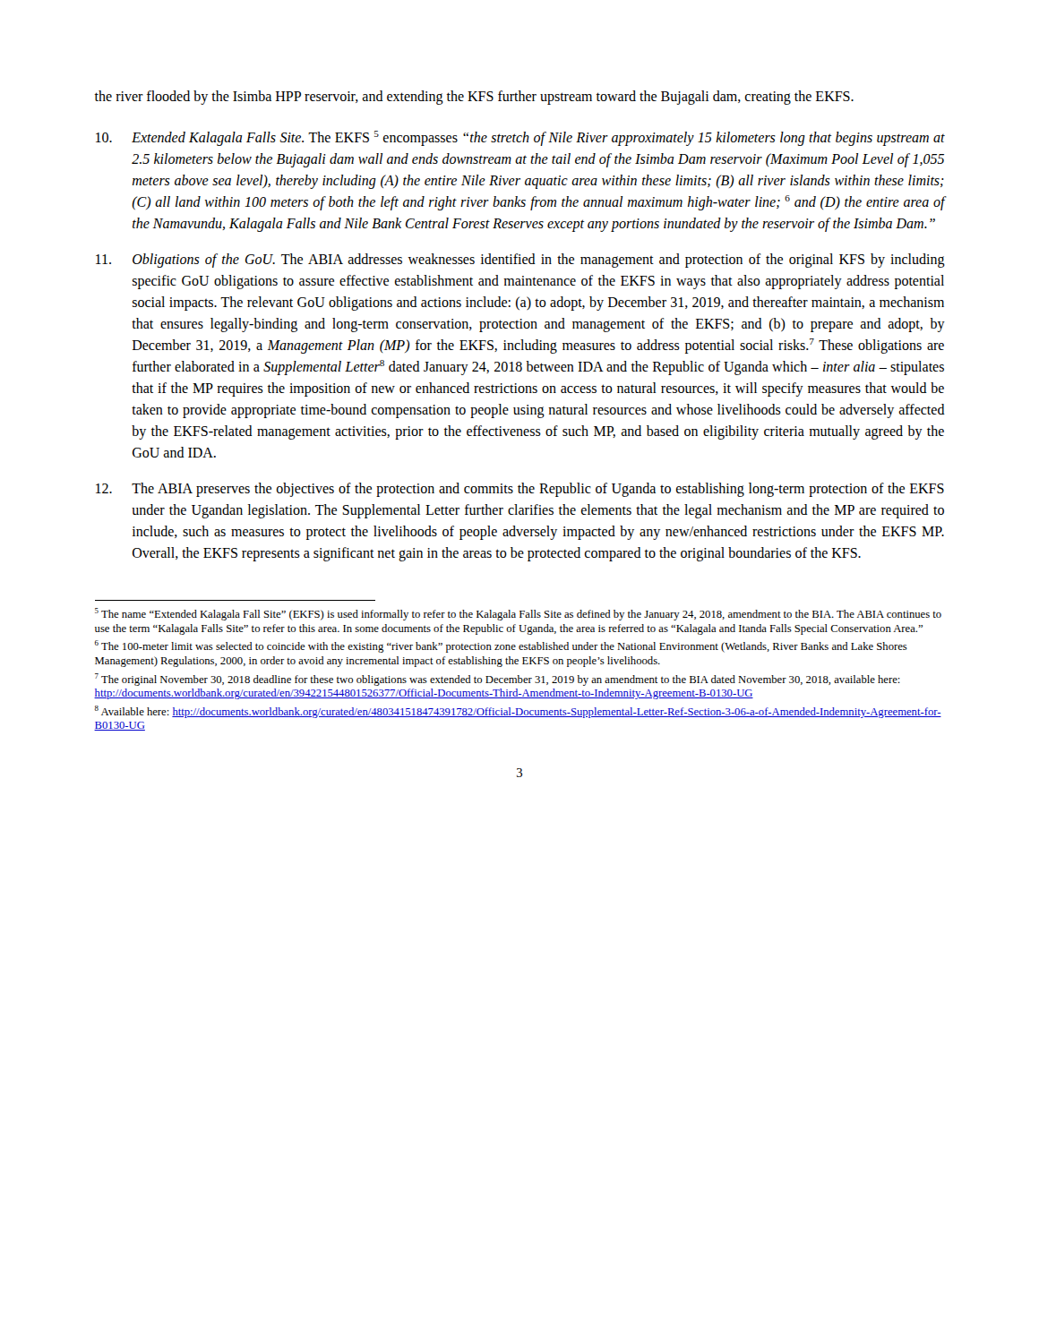the river flooded by the Isimba HPP reservoir, and extending the KFS further upstream toward the Bujagali dam, creating the EKFS.
10.
Extended Kalagala Falls Site. The EKFS 5 encompasses “the stretch of Nile River approximately 15 kilometers long that begins upstream at 2.5 kilometers below the Bujagali dam wall and ends downstream at the tail end of the Isimba Dam reservoir (Maximum Pool Level of 1,055 meters above sea level), thereby including (A) the entire Nile River aquatic area within these limits; (B) all river islands within these limits; (C) all land within 100 meters of both the left and right river banks from the annual maximum high-water line; 6 and (D) the entire area of the Namavundu, Kalagala Falls and Nile Bank Central Forest Reserves except any portions inundated by the reservoir of the Isimba Dam.”
11.
Obligations of the GoU. The ABIA addresses weaknesses identified in the management and protection of the original KFS by including specific GoU obligations to assure effective establishment and maintenance of the EKFS in ways that also appropriately address potential social impacts. The relevant GoU obligations and actions include: (a) to adopt, by December 31, 2019, and thereafter maintain, a mechanism that ensures legally-binding and long-term conservation, protection and management of the EKFS; and (b) to prepare and adopt, by December 31, 2019, a Management Plan (MP) for the EKFS, including measures to address potential social risks.7 These obligations are further elaborated in a Supplemental Letter8 dated January 24, 2018 between IDA and the Republic of Uganda which – inter alia – stipulates that if the MP requires the imposition of new or enhanced restrictions on access to natural resources, it will specify measures that would be taken to provide appropriate time-bound compensation to people using natural resources and whose livelihoods could be adversely affected by the EKFS-related management activities, prior to the effectiveness of such MP, and based on eligibility criteria mutually agreed by the GoU and IDA.
12.
The ABIA preserves the objectives of the protection and commits the Republic of Uganda to establishing long-term protection of the EKFS under the Ugandan legislation. The Supplemental Letter further clarifies the elements that the legal mechanism and the MP are required to include, such as measures to protect the livelihoods of people adversely impacted by any new/enhanced restrictions under the EKFS MP. Overall, the EKFS represents a significant net gain in the areas to be protected compared to the original boundaries of the KFS.
5 The name “Extended Kalagala Fall Site” (EKFS) is used informally to refer to the Kalagala Falls Site as defined by the January 24, 2018, amendment to the BIA. The ABIA continues to use the term “Kalagala Falls Site” to refer to this area. In some documents of the Republic of Uganda, the area is referred to as “Kalagala and Itanda Falls Special Conservation Area.”
6 The 100-meter limit was selected to coincide with the existing “river bank” protection zone established under the National Environment (Wetlands, River Banks and Lake Shores Management) Regulations, 2000, in order to avoid any incremental impact of establishing the EKFS on people’s livelihoods.
7 The original November 30, 2018 deadline for these two obligations was extended to December 31, 2019 by an amendment to the BIA dated November 30, 2018, available here:
http://documents.worldbank.org/curated/en/394221544801526377/Official-Documents-Third-Amendment-to-Indemnity-Agreement-B-0130-UG
8 Available here: http://documents.worldbank.org/curated/en/480341518474391782/Official-Documents-Supplemental-Letter-Ref-Section-3-06-a-of-Amended-Indemnity-Agreement-for-B0130-UG
3